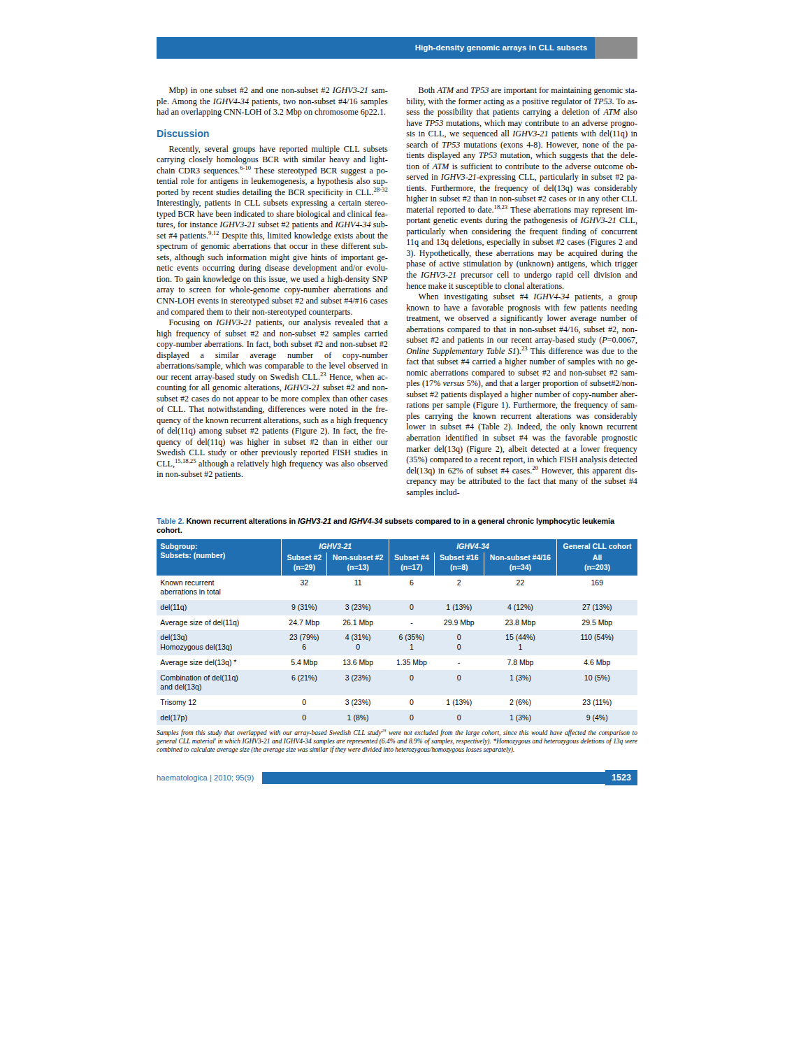High-density genomic arrays in CLL subsets
Mbp) in one subset #2 and one non-subset #2 IGHV3-21 sample. Among the IGHV4-34 patients, two non-subset #4/16 samples had an overlapping CNN-LOH of 3.2 Mbp on chromosome 6p22.1.
Discussion
Recently, several groups have reported multiple CLL subsets carrying closely homologous BCR with similar heavy and light-chain CDR3 sequences.6-10 These stereotyped BCR suggest a potential role for antigens in leukemogenesis, a hypothesis also supported by recent studies detailing the BCR specificity in CLL.28-32 Interestingly, patients in CLL subsets expressing a certain stereotyped BCR have been indicated to share biological and clinical features, for instance IGHV3-21 subset #2 patients and IGHV4-34 subset #4 patients.9,12 Despite this, limited knowledge exists about the spectrum of genomic aberrations that occur in these different subsets, although such information might give hints of important genetic events occurring during disease development and/or evolution. To gain knowledge on this issue, we used a high-density SNP array to screen for whole-genome copy-number aberrations and CNN-LOH events in stereotyped subset #2 and subset #4/#16 cases and compared them to their non-stereotyped counterparts.
Focusing on IGHV3-21 patients, our analysis revealed that a high frequency of subset #2 and non-subset #2 samples carried copy-number aberrations. In fact, both subset #2 and non-subset #2 displayed a similar average number of copy-number aberrations/sample, which was comparable to the level observed in our recent array-based study on Swedish CLL.23 Hence, when accounting for all genomic alterations, IGHV3-21 subset #2 and non-subset #2 cases do not appear to be more complex than other cases of CLL. That notwithstanding, differences were noted in the frequency of the known recurrent alterations, such as a high frequency of del(11q) among subset #2 patients (Figure 2). In fact, the frequency of del(11q) was higher in subset #2 than in either our Swedish CLL study or other previously reported FISH studies in CLL,15,18,25 although a relatively high frequency was also observed in non-subset #2 patients.
Both ATM and TP53 are important for maintaining genomic stability, with the former acting as a positive regulator of TP53. To assess the possibility that patients carrying a deletion of ATM also have TP53 mutations, which may contribute to an adverse prognosis in CLL, we sequenced all IGHV3-21 patients with del(11q) in search of TP53 mutations (exons 4-8). However, none of the patients displayed any TP53 mutation, which suggests that the deletion of ATM is sufficient to contribute to the adverse outcome observed in IGHV3-21-expressing CLL, particularly in subset #2 patients. Furthermore, the frequency of del(13q) was considerably higher in subset #2 than in non-subset #2 cases or in any other CLL material reported to date.18,23 These aberrations may represent important genetic events during the pathogenesis of IGHV3-21 CLL, particularly when considering the frequent finding of concurrent 11q and 13q deletions, especially in subset #2 cases (Figures 2 and 3). Hypothetically, these aberrations may be acquired during the phase of active stimulation by (unknown) antigens, which trigger the IGHV3-21 precursor cell to undergo rapid cell division and hence make it susceptible to clonal alterations.
When investigating subset #4 IGHV4-34 patients, a group known to have a favorable prognosis with few patients needing treatment, we observed a significantly lower average number of aberrations compared to that in non-subset #4/16, subset #2, non-subset #2 and patients in our recent array-based study (P=0.0067, Online Supplementary Table S1).23 This difference was due to the fact that subset #4 carried a higher number of samples with no genomic aberrations compared to subset #2 and non-subset #2 samples (17% versus 5%), and that a larger proportion of subset#2/non-subset #2 patients displayed a higher number of copy-number aberrations per sample (Figure 1). Furthermore, the frequency of samples carrying the known recurrent alterations was considerably lower in subset #4 (Table 2). Indeed, the only known recurrent aberration identified in subset #4 was the favorable prognostic marker del(13q) (Figure 2), albeit detected at a lower frequency (35%) compared to a recent report, in which FISH analysis detected del(13q) in 62% of subset #4 cases.20 However, this apparent discrepancy may be attributed to the fact that many of the subset #4 samples includ-
Table 2. Known recurrent alterations in IGHV3-21 and IGHV4-34 subsets compared to in a general chronic lymphocytic leukemia cohort.
| Subgroup: Subsets: (number) | IGHV3-21 | IGHV4-34 | General CLL cohort |
| --- | --- | --- | --- |
| Subset #2 (n=29) | Non-subset #2 (n=13) | Subset #4 (n=17) | Subset #16 (n=8) | Non-subset #4/16 (n=34) | All (n=203) |
| Known recurrent aberrations in total | 32 | 11 | 6 | 2 | 22 | 169 |
| del(11q) | 9 (31%) | 3 (23%) | 0 | 1 (13%) | 4 (12%) | 27 (13%) |
| Average size of del(11q) | 24.7 Mbp | 26.1 Mbp | - | 29.9 Mbp | 23.8 Mbp | 29.5 Mbp |
| del(13q) Homozygous del(13q) | 23 (79%) 6 | 4 (31%) 0 | 6 (35%) 1 | 0 0 | 15 (44%) 1 | 110 (54%) |
| Average size del(13q) * | 5.4 Mbp | 13.6 Mbp | 1.35 Mbp | - | 7.8 Mbp | 4.6 Mbp |
| Combination of del(11q) and del(13q) | 6 (21%) | 3 (23%) | 0 | 0 | 1 (3%) | 10 (5%) |
| Trisomy 12 | 0 | 3 (23%) | 0 | 1 (13%) | 2 (6%) | 23 (11%) |
| del(17p) | 0 | 1 (8%) | 0 | 0 | 1 (3%) | 9 (4%) |
Samples from this study that overlapped with our array-based Swedish CLL study23 were not excluded from the large cohort, since this would have affected the comparison to general CLL material' in which IGHV3-21 and IGHV4-34 samples are represented (6.4% and 8.9% of samples, respectively). *Homozygous and heterozygous deletions of 13q were combined to calculate average size (the average size was similar if they were divided into heterozygous/homozygous losses separately).
haematologica | 2010; 95(9)
1523